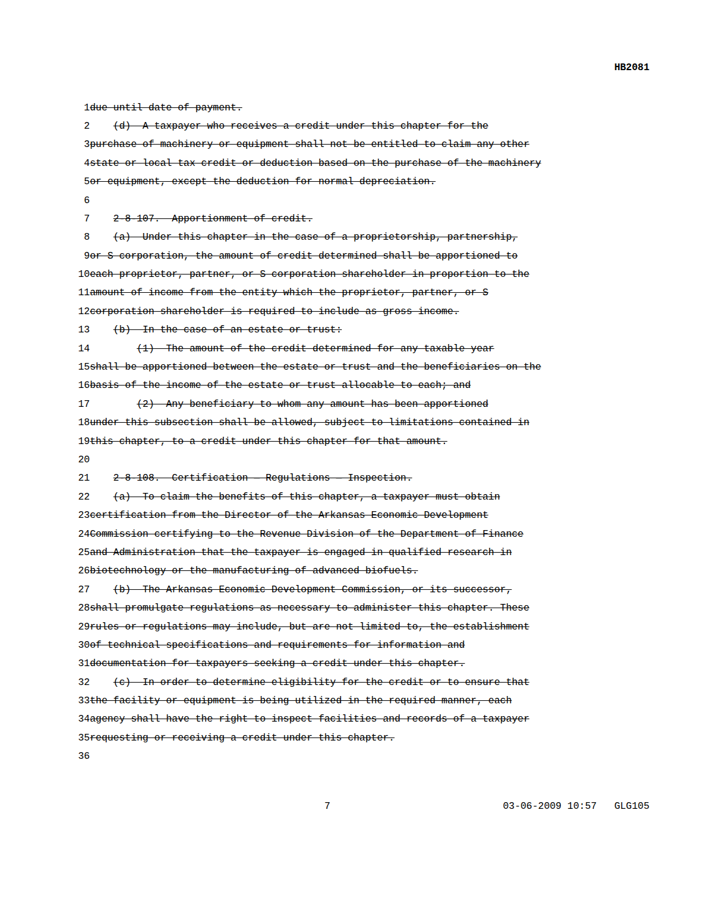HB2081
| 1 | due until date of payment. |
| 2 | (d) A taxpayer who receives a credit under this chapter for the |
| 3 | purchase of machinery or equipment shall not be entitled to claim any other |
| 4 | state or local tax credit or deduction based on the purchase of the machinery |
| 5 | or equipment, except the deduction for normal depreciation. |
| 6 | |
| 7 | 2-8-107. Apportionment of credit. |
| 8 | (a) Under this chapter in the case of a proprietorship, partnership, |
| 9 | or S corporation, the amount of credit determined shall be apportioned to |
| 10 | each proprietor, partner, or S corporation shareholder in proportion to the |
| 11 | amount of income from the entity which the proprietor, partner, or S |
| 12 | corporation shareholder is required to include as gross income. |
| 13 | (b) In the case of an estate or trust: |
| 14 | (1) The amount of the credit determined for any taxable year |
| 15 | shall be apportioned between the estate or trust and the beneficiaries on the |
| 16 | basis of the income of the estate or trust allocable to each; and |
| 17 | (2) Any beneficiary to whom any amount has been apportioned |
| 18 | under this subsection shall be allowed, subject to limitations contained in |
| 19 | this chapter, to a credit under this chapter for that amount. |
| 20 | |
| 21 | 2-8-108. Certification — Regulations — Inspection. |
| 22 | (a) To claim the benefits of this chapter, a taxpayer must obtain |
| 23 | certification from the Director of the Arkansas Economic Development |
| 24 | Commission certifying to the Revenue Division of the Department of Finance |
| 25 | and Administration that the taxpayer is engaged in qualified research in |
| 26 | biotechnology or the manufacturing of advanced biofuels. |
| 27 | (b) The Arkansas Economic Development Commission, or its successor, |
| 28 | shall promulgate regulations as necessary to administer this chapter. These |
| 29 | rules or regulations may include, but are not limited to, the establishment |
| 30 | of technical specifications and requirements for information and |
| 31 | documentation for taxpayers seeking a credit under this chapter. |
| 32 | (c) In order to determine eligibility for the credit or to ensure that |
| 33 | the facility or equipment is being utilized in the required manner, each |
| 34 | agency shall have the right to inspect facilities and records of a taxpayer |
| 35 | requesting or receiving a credit under this chapter. |
| 36 | |
7 03-06-2009 10:57 GLG105